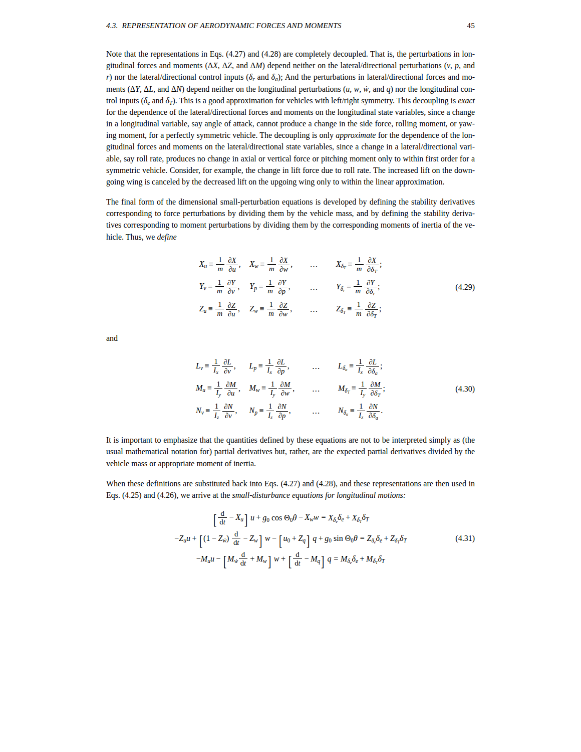4.3. REPRESENTATION OF AERODYNAMIC FORCES AND MOMENTS 45
Note that the representations in Eqs. (4.27) and (4.28) are completely decoupled. That is, the perturbations in longitudinal forces and moments (ΔX, ΔZ, and ΔM) depend neither on the lateral/directional perturbations (v, p, and r) nor the lateral/directional control inputs (δr and δa); And the perturbations in lateral/directional forces and moments (ΔY, ΔL, and ΔN) depend neither on the longitudinal perturbations (u, w, ẇ, and q) nor the longitudinal control inputs (δe and δT). This is a good approximation for vehicles with left/right symmetry. This decoupling is exact for the dependence of the lateral/directional forces and moments on the longitudinal state variables, since a change in a longitudinal variable, say angle of attack, cannot produce a change in the side force, rolling moment, or yawing moment, for a perfectly symmetric vehicle. The decoupling is only approximate for the dependence of the longitudinal forces and moments on the lateral/directional state variables, since a change in a lateral/directional variable, say roll rate, produces no change in axial or vertical force or pitching moment only to within first order for a symmetric vehicle. Consider, for example, the change in lift force due to roll rate. The increased lift on the down-going wing is canceled by the decreased lift on the upgoing wing only to within the linear approximation.
The final form of the dimensional small-perturbation equations is developed by defining the stability derivatives corresponding to force perturbations by dividing them by the vehicle mass, and by defining the stability derivatives corresponding to moment perturbations by dividing them by the corresponding moments of inertia of the vehicle. Thus, we define
| X u ≡ 1 m ∂ X ∂ u , | X w ≡ 1 m ∂ X ∂ w , | … | X δ T ≡ 1 m ∂ X ∂ δ T ; |
| Y v ≡ 1 m ∂ Y ∂ v , | Y p ≡ 1 m ∂ Y ∂ p , | … | Y δ r ≡ 1 m ∂ Y ∂ δ r ; |
| Z u ≡ 1 m ∂ Z ∂ u , | Z w ≡ 1 m ∂ Z ∂ w , | … | Z δ T ≡ 1 m ∂ Z ∂ δ T ; |
(4.29)
and
| L v ≡ 1 I x ∂ L ∂ v , | L p ≡ 1 I x ∂ L ∂ p , | … | L δ a ≡ 1 I x ∂ L ∂ δ a ; |
| M u ≡ 1 I y ∂ M ∂ u , | M w ≡ 1 I y ∂ M ∂ w , | … | M δ T ≡ 1 I y ∂ M ∂ δ T ; |
| N v ≡ 1 I z ∂ N ∂ v , | N p ≡ 1 I z ∂ N ∂ p , | … | N δ a ≡ 1 I z ∂ N ∂ δ a . |
(4.30)
It is important to emphasize that the quantities defined by these equations are not to be interpreted simply as (the usual mathematical notation for) partial derivatives but, rather, are the expected partial derivatives divided by the vehicle mass or appropriate moment of inertia.
When these definitions are substituted back into Eqs. (4.27) and (4.28), and these representations are then used in Eqs. (4.25) and (4.26), we arrive at the small-disturbance equations for longitudinal motions:
[ddt−Xu] u+g0 cos Θ0θ−Xww=Xδeδe+XδTδT −Zuu+[(1−Zẇ) ddt−Zw] w−[u0+Zq] q+g0 sin Θ0θ=Zδeδe+ZδTδT −Muu−[Mẇ ddt+Mw] w+[ddt−Mq] q=Mδeδe+MδTδT (4.31)